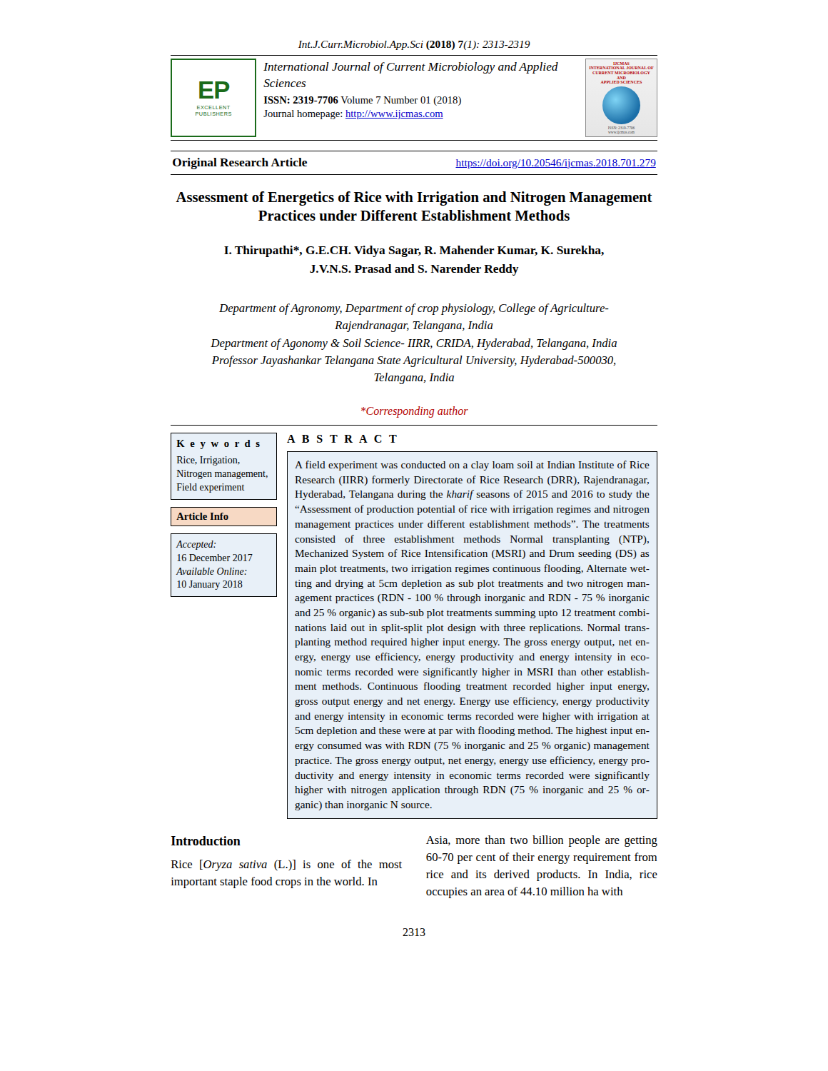Int.J.Curr.Microbiol.App.Sci (2018) 7(1): 2313-2319
EP
EXCELLENT
PUBLISHERS
International Journal of Current Microbiology and Applied Sciences
ISSN: 2319-7706 Volume 7 Number 01 (2018)
Journal homepage: http://www.ijcmas.com
IJCMAS
INTERNATIONAL JOURNAL OF
CURRENT MICROBIOLOGY AND
APPLIED SCIENCES
ISSN: 2319-7706
www.ijcmas.com
Original Research Article
https://doi.org/10.20546/ijcmas.2018.701.279
Assessment of Energetics of Rice with Irrigation and Nitrogen Management
Practices under Different Establishment Methods
I. Thirupathi*, G.E.CH. Vidya Sagar, R. Mahender Kumar, K. Surekha,
J.V.N.S. Prasad and S. Narender Reddy
Department of Agronomy, Department of crop physiology, College of Agriculture-
Rajendranagar, Telangana, India
Department of Agonomy & Soil Science- IIRR, CRIDA, Hyderabad, Telangana, India
Professor Jayashankar Telangana State Agricultural University, Hyderabad-500030,
Telangana, India
*Corresponding author
K e y w o r d s
Rice, Irrigation, Nitrogen management, Field experiment
Article Info
Accepted:
16 December 2017
Available Online:
10 January 2018
A B S T R A C T
A field experiment was conducted on a clay loam soil at Indian Institute of Rice Research (IIRR) formerly Directorate of Rice Research (DRR), Rajendranagar, Hyderabad, Telangana during the kharif seasons of 2015 and 2016 to study the “Assessment of production potential of rice with irrigation regimes and nitrogen management practices under different establishment methods”. The treatments consisted of three establishment methods Normal transplanting (NTP), Mechanized System of Rice Intensification (MSRI) and Drum seeding (DS) as main plot treatments, two irrigation regimes continuous flooding, Alternate wetting and drying at 5cm depletion as sub plot treatments and two nitrogen management practices (RDN - 100 % through inorganic and RDN - 75 % inorganic and 25 % organic) as sub-sub plot treatments summing upto 12 treatment combinations laid out in split-split plot design with three replications. Normal transplanting method required higher input energy. The gross energy output, net energy, energy use efficiency, energy productivity and energy intensity in economic terms recorded were significantly higher in MSRI than other establishment methods. Continuous flooding treatment recorded higher input energy, gross output energy and net energy. Energy use efficiency, energy productivity and energy intensity in economic terms recorded were higher with irrigation at 5cm depletion and these were at par with flooding method. The highest input energy consumed was with RDN (75 % inorganic and 25 % organic) management practice. The gross energy output, net energy, energy use efficiency, energy productivity and energy intensity in economic terms recorded were significantly higher with nitrogen application through RDN (75 % inorganic and 25 % organic) than inorganic N source.
Introduction
Rice [Oryza sativa (L.)] is one of the most important staple food crops in the world. In
Asia, more than two billion people are getting 60-70 per cent of their energy requirement from rice and its derived products. In India, rice occupies an area of 44.10 million ha with
2313